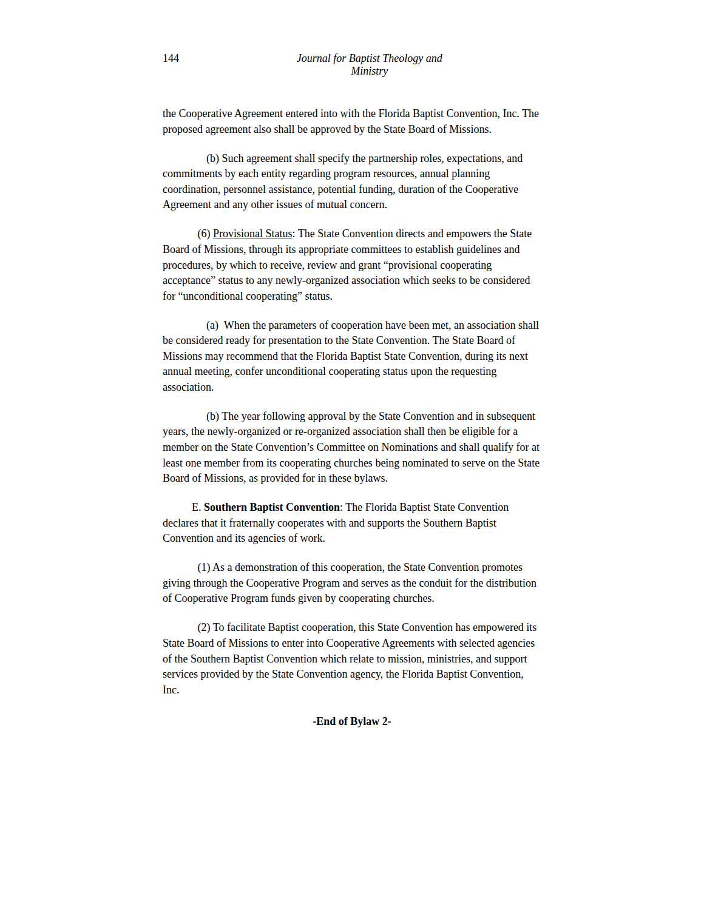144
Journal for Baptist Theology and Ministry
the Cooperative Agreement entered into with the Florida Baptist Convention, Inc. The proposed agreement also shall be approved by the State Board of Missions.
(b) Such agreement shall specify the partnership roles, expectations, and commitments by each entity regarding program resources, annual planning coordination, personnel assistance, potential funding, duration of the Cooperative Agreement and any other issues of mutual concern.
(6) Provisional Status: The State Convention directs and empowers the State Board of Missions, through its appropriate committees to establish guidelines and procedures, by which to receive, review and grant “provisional cooperating acceptance” status to any newly-organized association which seeks to be considered for “unconditional cooperating” status.
(a) When the parameters of cooperation have been met, an association shall be considered ready for presentation to the State Convention. The State Board of Missions may recommend that the Florida Baptist State Convention, during its next annual meeting, confer unconditional cooperating status upon the requesting association.
(b) The year following approval by the State Convention and in subsequent years, the newly-organized or re-organized association shall then be eligible for a member on the State Convention’s Committee on Nominations and shall qualify for at least one member from its cooperating churches being nominated to serve on the State Board of Missions, as provided for in these bylaws.
E. Southern Baptist Convention: The Florida Baptist State Convention declares that it fraternally cooperates with and supports the Southern Baptist Convention and its agencies of work.
(1) As a demonstration of this cooperation, the State Convention promotes giving through the Cooperative Program and serves as the conduit for the distribution of Cooperative Program funds given by cooperating churches.
(2) To facilitate Baptist cooperation, this State Convention has empowered its State Board of Missions to enter into Cooperative Agreements with selected agencies of the Southern Baptist Convention which relate to mission, ministries, and support services provided by the State Convention agency, the Florida Baptist Convention, Inc.
-End of Bylaw 2-